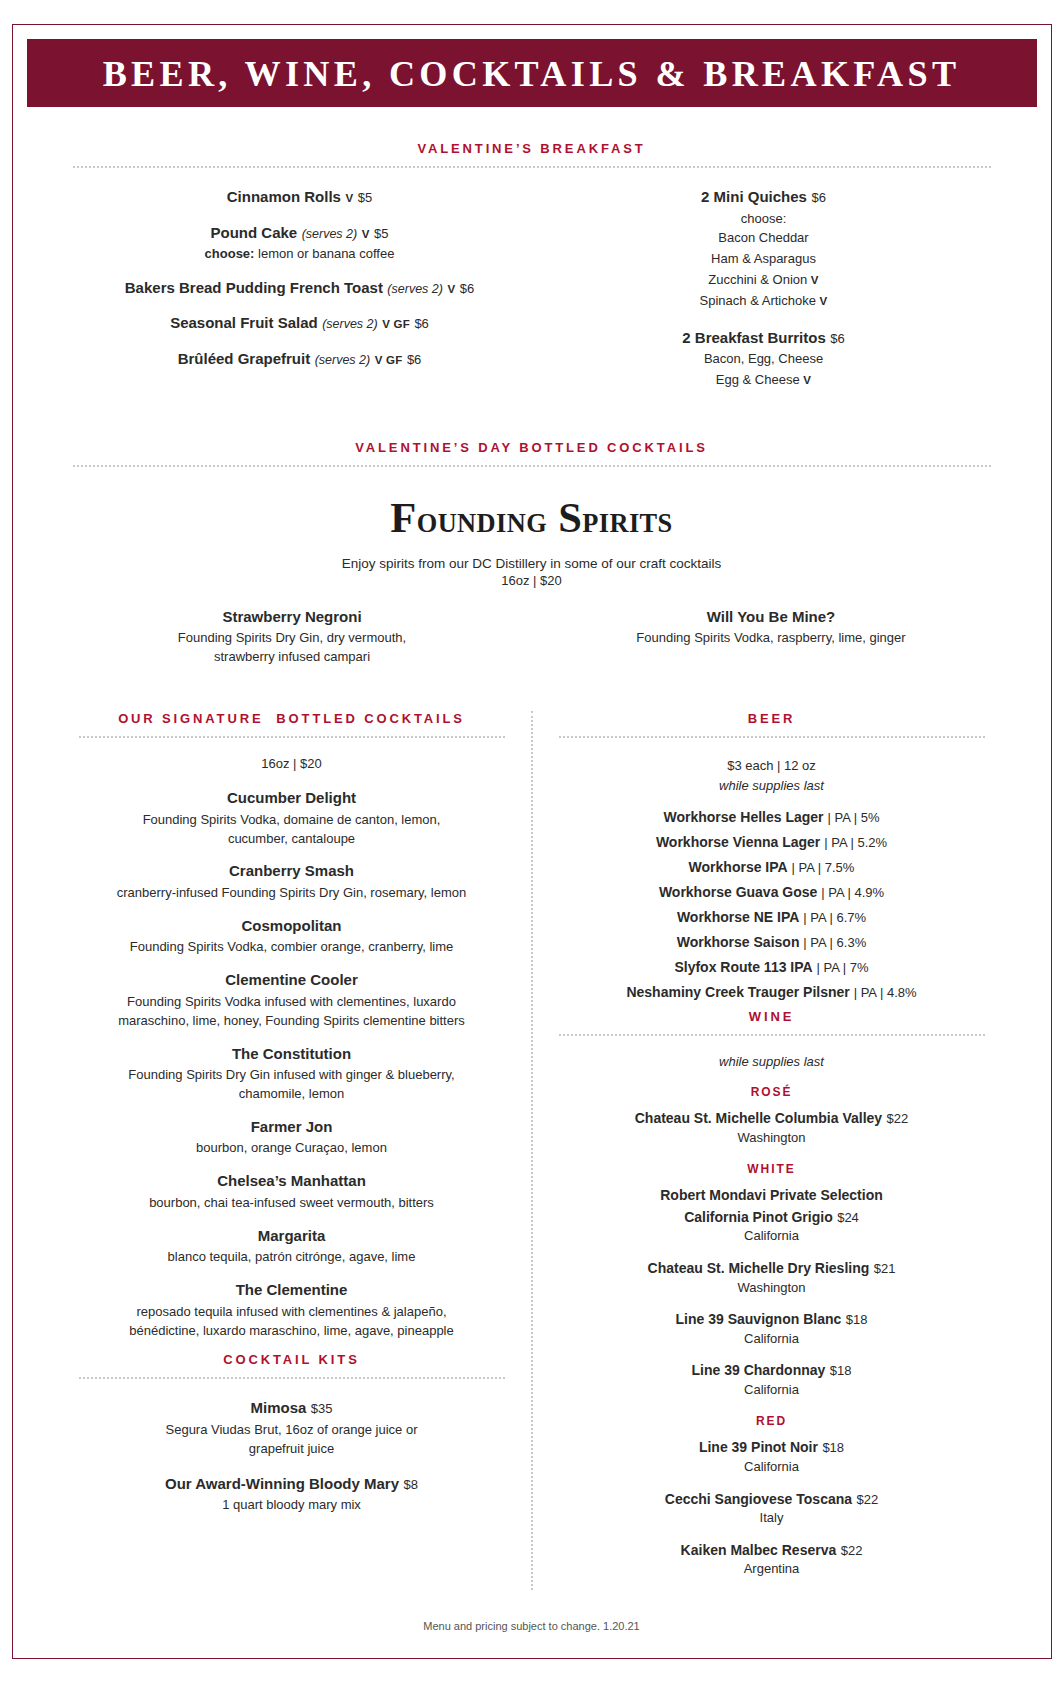Beer, Wine, Cocktails & Breakfast
Valentine’s Breakfast
Cinnamon Rolls V $5
Pound Cake (serves 2) V $5
choose: lemon or banana coffee
Bakers Bread Pudding French Toast (serves 2) V $6
Seasonal Fruit Salad (serves 2) V GF $6
Brûléed Grapefruit (serves 2) V GF $6
2 Mini Quiches $6
choose:
Bacon Cheddar
Ham & Asparagus
Zucchini & Onion V
Spinach & Artichoke V
2 Breakfast Burritos $6
Bacon, Egg, Cheese
Egg & Cheese V
Valentine’s Day Bottled Cocktails
FOUNDING SPIRITS
Enjoy spirits from our DC Distillery in some of our craft cocktails
16oz | $20
Strawberry Negroni
Founding Spirits Dry Gin, dry vermouth,
strawberry infused campari
Will You Be Mine?
Founding Spirits Vodka, raspberry, lime, ginger
Our Signature Bottled Cocktails
16oz | $20
Cucumber Delight
Founding Spirits Vodka, domaine de canton, lemon,
cucumber, cantaloupe
Cranberry Smash
cranberry-infused Founding Spirits Dry Gin, rosemary, lemon
Cosmopolitan
Founding Spirits Vodka, combier orange, cranberry, lime
Clementine Cooler
Founding Spirits Vodka infused with clementines, luxardo
maraschino, lime, honey, Founding Spirits clementine bitters
The Constitution
Founding Spirits Dry Gin infused with ginger & blueberry,
chamomile, lemon
Farmer Jon
bourbon, orange Curaçao, lemon
Chelsea’s Manhattan
bourbon, chai tea-infused sweet vermouth, bitters
Margarita
blanco tequila, patrón citrónge, agave, lime
The Clementine
reposado tequila infused with clementines & jalapeño,
bénédictine, luxardo maraschino, lime, agave, pineapple
Cocktail Kits
Mimosa $35
Segura Viudas Brut, 16oz of orange juice or
grapefruit juice
Our Award-Winning Bloody Mary $8
1 quart bloody mary mix
Beer
$3 each | 12 oz
while supplies last
Workhorse Helles Lager | PA | 5%
Workhorse Vienna Lager | PA | 5.2%
Workhorse IPA | PA | 7.5%
Workhorse Guava Gose | PA | 4.9%
Workhorse NE IPA | PA | 6.7%
Workhorse Saison | PA | 6.3%
Slyfox Route 113 IPA | PA | 7%
Neshaminy Creek Trauger Pilsner | PA | 4.8%
Wine
while supplies last
Rosé
Chateau St. Michelle Columbia Valley $22
Washington
White
Robert Mondavi Private Selection
California Pinot Grigio $24
California
Chateau St. Michelle Dry Riesling $21
Washington
Line 39 Sauvignon Blanc $18
California
Line 39 Chardonnay $18
California
Red
Line 39 Pinot Noir $18
California
Cecchi Sangiovese Toscana $22
Italy
Kaiken Malbec Reserva $22
Argentina
Menu and pricing subject to change. 1.20.21